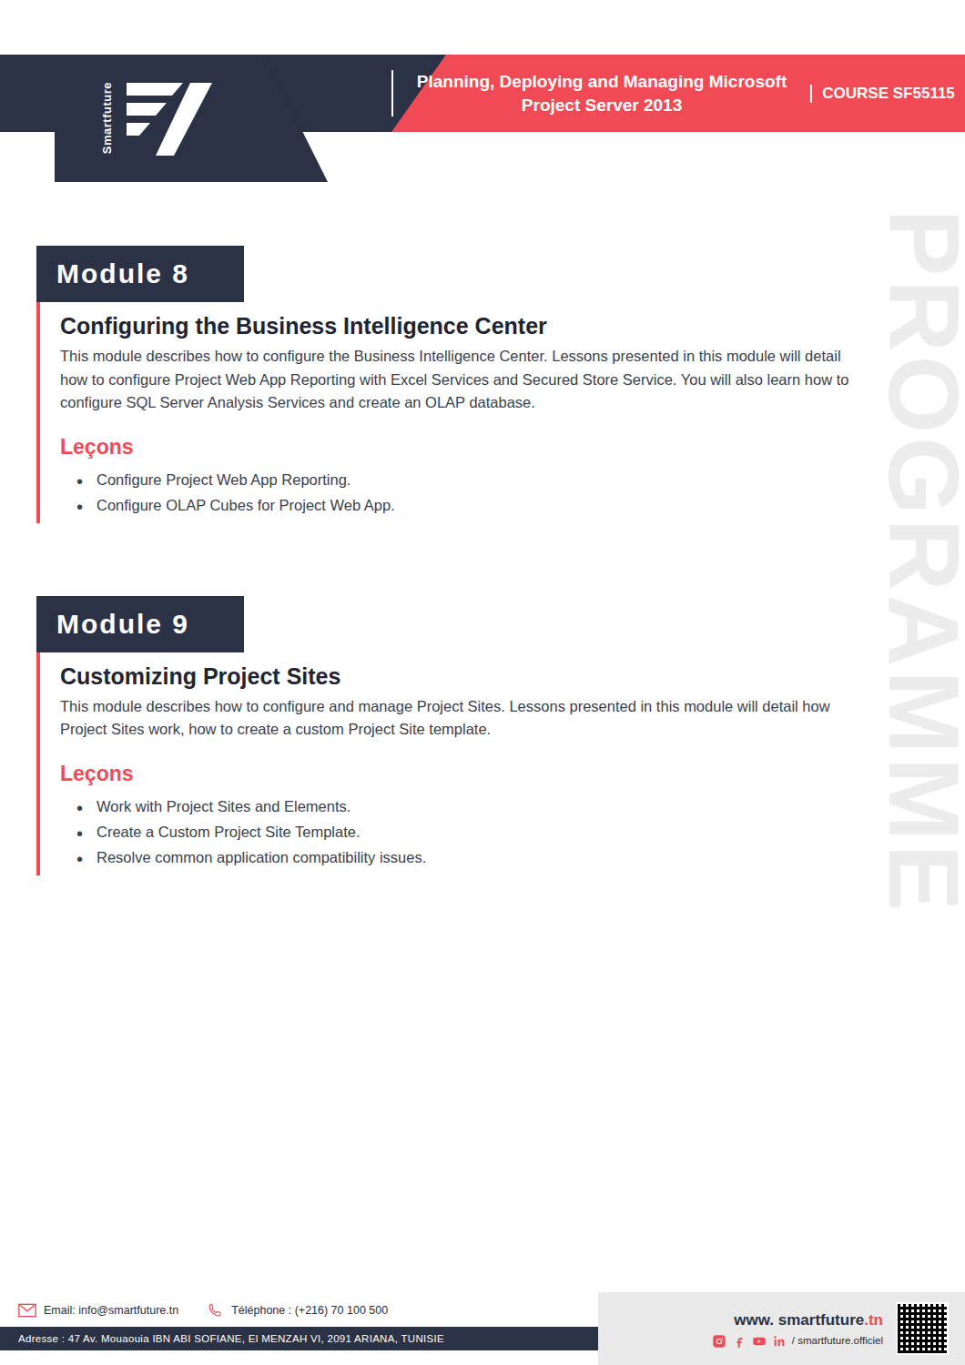Smartfuture
Smartfuture
Planning, Deploying and Managing Microsoft Project Server 2013
COURSE SF55115
PROGRAMME
Module 8
Configuring the Business Intelligence Center
This module describes how to configure the Business Intelligence Center. Lessons presented in this module will detail how to configure Project Web App Reporting with Excel Services and Secured Store Service. You will also learn how to configure SQL Server Analysis Services and create an OLAP database.
Leçons
Configure Project Web App Reporting.
Configure OLAP Cubes for Project Web App.
Module 9
Customizing Project Sites
This module describes how to configure and manage Project Sites. Lessons presented in this module will detail how Project Sites work, how to create a custom Project Site template.
Leçons
Work with Project Sites and Elements.
Create a Custom Project Site Template.
Resolve common application compatibility issues.
Email: info@smartfuture.tn Téléphone : (+216) 70 100 500
Adresse : 47 Av. Mouaouia IBN ABI SOFIANE, El MENZAH VI, 2091 ARIANA, TUNISIE
www. smartfuture.tn
/ smartfuture.officiel